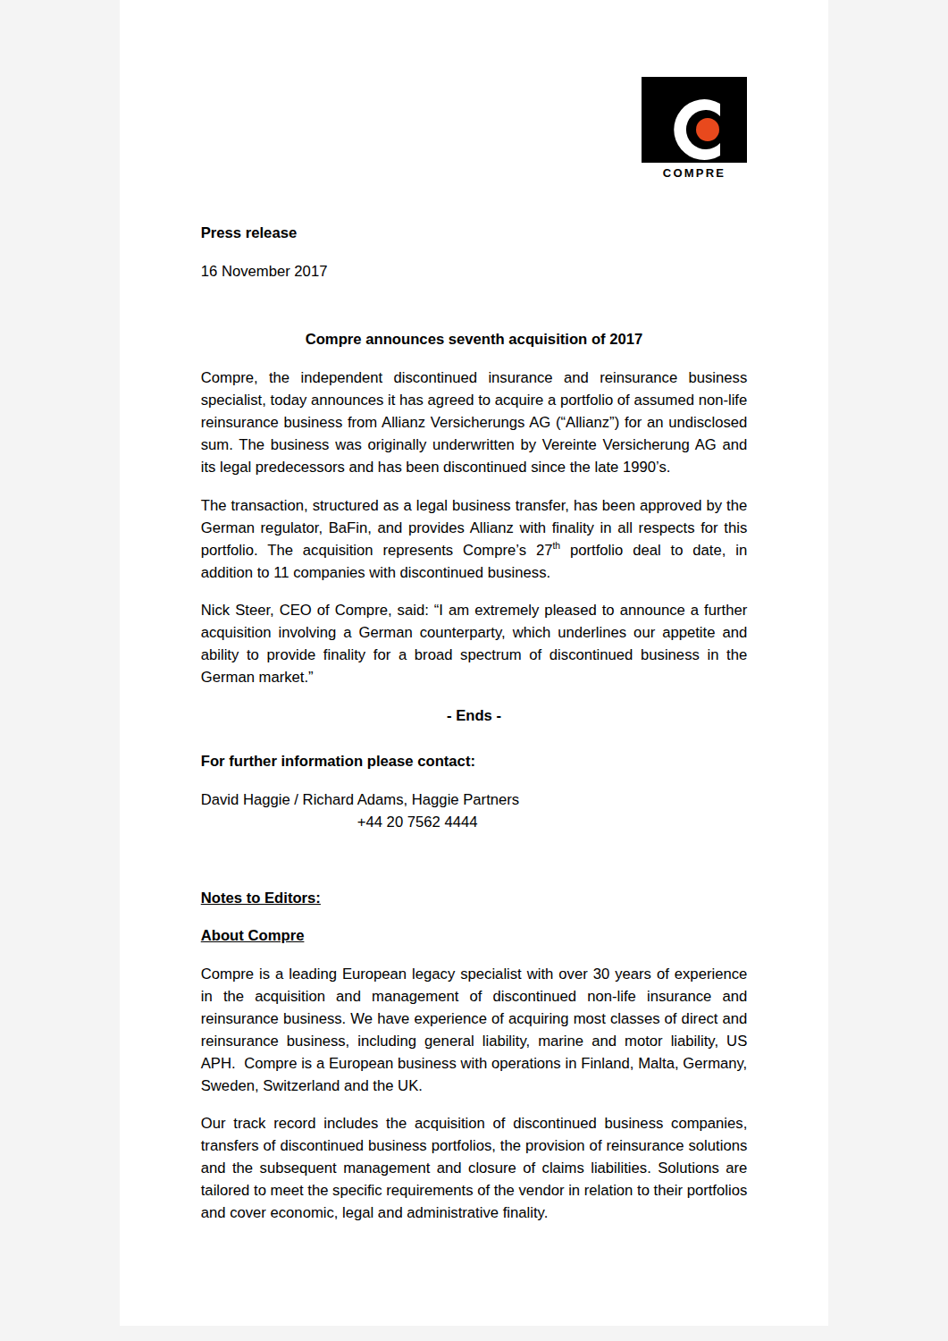COMPRE
Press release
16 November 2017
Compre announces seventh acquisition of 2017
Compre, the independent discontinued insurance and reinsurance business specialist, today announces it has agreed to acquire a portfolio of assumed non-life reinsurance business from Allianz Versicherungs AG (“Allianz”) for an undisclosed sum. The business was originally underwritten by Vereinte Versicherung AG and its legal predecessors and has been discontinued since the late 1990’s.
The transaction, structured as a legal business transfer, has been approved by the German regulator, BaFin, and provides Allianz with finality in all respects for this portfolio. The acquisition represents Compre’s 27th portfolio deal to date, in addition to 11 companies with discontinued business.
Nick Steer, CEO of Compre, said: “I am extremely pleased to announce a further acquisition involving a German counterparty, which underlines our appetite and ability to provide finality for a broad spectrum of discontinued business in the German market.”
- Ends -
For further information please contact:
David Haggie / Richard Adams, Haggie Partners +44 20 7562 4444
Notes to Editors:
About Compre
Compre is a leading European legacy specialist with over 30 years of experience in the acquisition and management of discontinued non-life insurance and reinsurance business. We have experience of acquiring most classes of direct and reinsurance business, including general liability, marine and motor liability, US APH. Compre is a European business with operations in Finland, Malta, Germany, Sweden, Switzerland and the UK.
Our track record includes the acquisition of discontinued business companies, transfers of discontinued business portfolios, the provision of reinsurance solutions and the subsequent management and closure of claims liabilities. Solutions are tailored to meet the specific requirements of the vendor in relation to their portfolios and cover economic, legal and administrative finality.